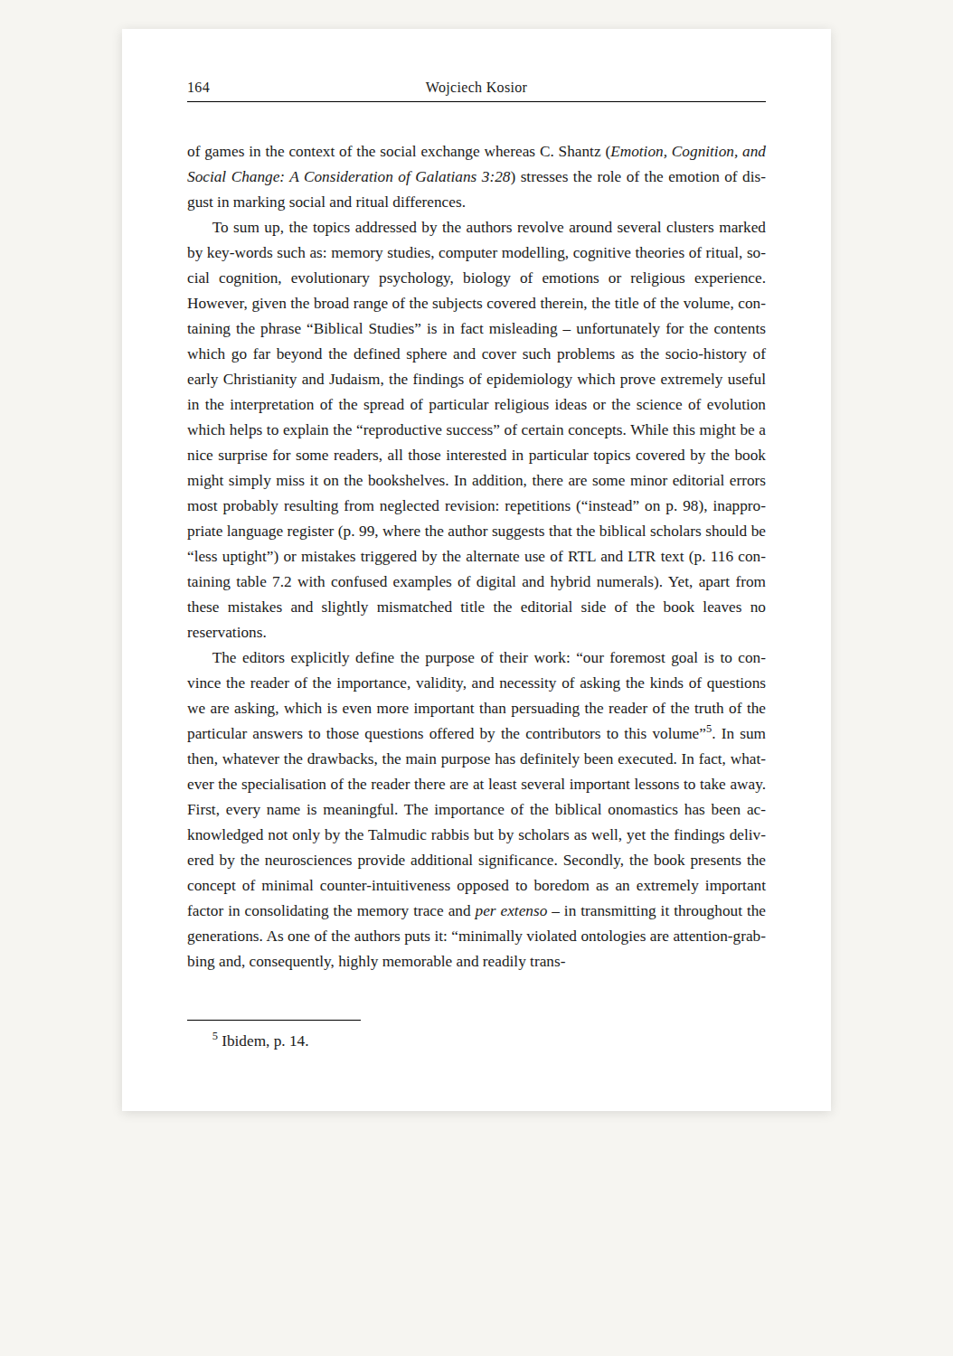164 Wojciech Kosior 164
of games in the context of the social exchange whereas C. Shantz (Emotion, Cognition, and Social Change: A Consideration of Galatians 3:28) stresses the role of the emotion of disgust in marking social and ritual differences.
To sum up, the topics addressed by the authors revolve around several clusters marked by key-words such as: memory studies, computer modelling, cognitive theories of ritual, social cognition, evolutionary psychology, biology of emotions or religious experience. However, given the broad range of the subjects covered therein, the title of the volume, containing the phrase “Biblical Studies” is in fact misleading – unfortunately for the contents which go far beyond the defined sphere and cover such problems as the socio-history of early Christianity and Judaism, the findings of epidemiology which prove extremely useful in the interpretation of the spread of particular religious ideas or the science of evolution which helps to explain the “reproductive success” of certain concepts. While this might be a nice surprise for some readers, all those interested in particular topics covered by the book might simply miss it on the bookshelves. In addition, there are some minor editorial errors most probably resulting from neglected revision: repetitions (“instead” on p. 98), inappropriate language register (p. 99, where the author suggests that the biblical scholars should be “less uptight”) or mistakes triggered by the alternate use of RTL and LTR text (p. 116 containing table 7.2 with confused examples of digital and hybrid numerals). Yet, apart from these mistakes and slightly mismatched title the editorial side of the book leaves no reservations.
The editors explicitly define the purpose of their work: “our foremost goal is to convince the reader of the importance, validity, and necessity of asking the kinds of questions we are asking, which is even more important than persuading the reader of the truth of the particular answers to those questions offered by the contributors to this volume”5. In sum then, whatever the drawbacks, the main purpose has definitely been executed. In fact, whatever the specialisation of the reader there are at least several important lessons to take away. First, every name is meaningful. The importance of the biblical onomastics has been acknowledged not only by the Talmudic rabbis but by scholars as well, yet the findings delivered by the neurosciences provide additional significance. Secondly, the book presents the concept of minimal counter-intuitiveness opposed to boredom as an extremely important factor in consolidating the memory trace and per extenso – in transmitting it throughout the generations. As one of the authors puts it: “minimally violated ontologies are attention-grabbing and, consequently, highly memorable and readily trans-
5 Ibidem, p. 14.